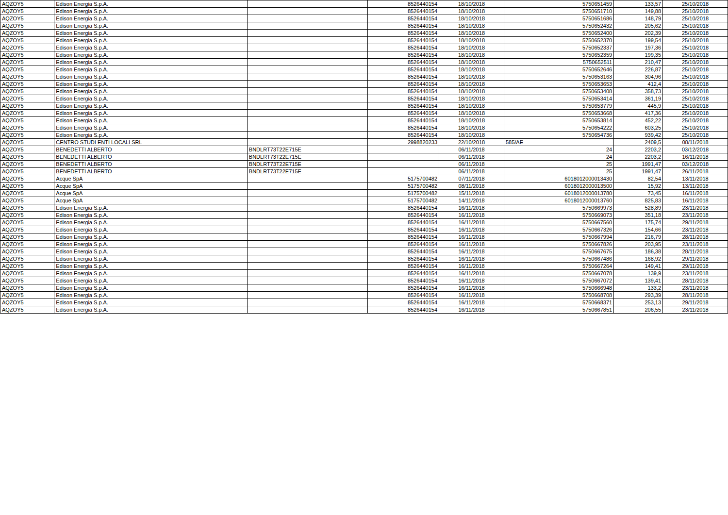| AQZOY5 | Edison Energia S.p.A. | | 8526440154 | 18/10/2018 | 5750651459 | 133,57 | 25/10/2018 |
| AQZOY5 | Edison Energia S.p.A. | | 8526440154 | 18/10/2018 | 5750651710 | 149,88 | 25/10/2018 |
| AQZOY5 | Edison Energia S.p.A. | | 8526440154 | 18/10/2018 | 5750651686 | 148,79 | 25/10/2018 |
| AQZOY5 | Edison Energia S.p.A. | | 8526440154 | 18/10/2018 | 5750652432 | 205,62 | 25/10/2018 |
| AQZOY5 | Edison Energia S.p.A. | | 8526440154 | 18/10/2018 | 5750652400 | 202,39 | 25/10/2018 |
| AQZOY5 | Edison Energia S.p.A. | | 8526440154 | 18/10/2018 | 5750652370 | 199,54 | 25/10/2018 |
| AQZOY5 | Edison Energia S.p.A. | | 8526440154 | 18/10/2018 | 5750652337 | 197,36 | 25/10/2018 |
| AQZOY5 | Edison Energia S.p.A. | | 8526440154 | 18/10/2018 | 5750652359 | 199,35 | 25/10/2018 |
| AQZOY5 | Edison Energia S.p.A. | | 8526440154 | 18/10/2018 | 5750652511 | 210,47 | 25/10/2018 |
| AQZOY5 | Edison Energia S.p.A. | | 8526440154 | 18/10/2018 | 5750652646 | 226,87 | 25/10/2018 |
| AQZOY5 | Edison Energia S.p.A. | | 8526440154 | 18/10/2018 | 5750653163 | 304,96 | 25/10/2018 |
| AQZOY5 | Edison Energia S.p.A. | | 8526440154 | 18/10/2018 | 5750653653 | 412,4 | 25/10/2018 |
| AQZOY5 | Edison Energia S.p.A. | | 8526440154 | 18/10/2018 | 5750653408 | 358,73 | 25/10/2018 |
| AQZOY5 | Edison Energia S.p.A. | | 8526440154 | 18/10/2018 | 5750653414 | 361,19 | 25/10/2018 |
| AQZOY5 | Edison Energia S.p.A. | | 8526440154 | 18/10/2018 | 5750653779 | 445,9 | 25/10/2018 |
| AQZOY5 | Edison Energia S.p.A. | | 8526440154 | 18/10/2018 | 5750653668 | 417,36 | 25/10/2018 |
| AQZOY5 | Edison Energia S.p.A. | | 8526440154 | 18/10/2018 | 5750653814 | 452,22 | 25/10/2018 |
| AQZOY5 | Edison Energia S.p.A. | | 8526440154 | 18/10/2018 | 5750654222 | 603,25 | 25/10/2018 |
| AQZOY5 | Edison Energia S.p.A. | | 8526440154 | 18/10/2018 | 5750654736 | 939,42 | 25/10/2018 |
| AQZOY5 | CENTRO STUDI ENTI LOCALI SRL | | 2998820233 | 22/10/2018 | 585/AE | 2409,5 | 08/11/2018 |
| AQZOY5 | BENEDETTI ALBERTO | BNDLRT73T22E715E | | 06/11/2018 | 24 | 2203,2 | 03/12/2018 |
| AQZOY5 | BENEDETTI ALBERTO | BNDLRT73T22E715E | | 06/11/2018 | 24 | 2203,2 | 16/11/2018 |
| AQZOY5 | BENEDETTI ALBERTO | BNDLRT73T22E715E | | 06/11/2018 | 25 | 1991,47 | 03/12/2018 |
| AQZOY5 | BENEDETTI ALBERTO | BNDLRT73T22E715E | | 06/11/2018 | 25 | 1991,47 | 26/11/2018 |
| AQZOY5 | Acque SpA | | 5175700482 | 07/11/2018 | 6018012000013430 | 82,54 | 13/11/2018 |
| AQZOY5 | Acque SpA | | 5175700482 | 08/11/2018 | 6018012000013500 | 15,92 | 13/11/2018 |
| AQZOY5 | Acque SpA | | 5175700482 | 15/11/2018 | 6018012000013780 | 73,45 | 16/11/2018 |
| AQZOY5 | Acque SpA | | 5175700482 | 14/11/2018 | 6018012000013760 | 825,83 | 16/11/2018 |
| AQZOY5 | Edison Energia S.p.A. | | 8526440154 | 16/11/2018 | 5750669973 | 528,89 | 23/11/2018 |
| AQZOY5 | Edison Energia S.p.A. | | 8526440154 | 16/11/2018 | 5750669073 | 351,18 | 23/11/2018 |
| AQZOY5 | Edison Energia S.p.A. | | 8526440154 | 16/11/2018 | 5750667560 | 175,74 | 29/11/2018 |
| AQZOY5 | Edison Energia S.p.A. | | 8526440154 | 16/11/2018 | 5750667326 | 154,66 | 23/11/2018 |
| AQZOY5 | Edison Energia S.p.A. | | 8526440154 | 16/11/2018 | 5750667994 | 216,79 | 28/11/2018 |
| AQZOY5 | Edison Energia S.p.A. | | 8526440154 | 16/11/2018 | 5750667826 | 203,95 | 23/11/2018 |
| AQZOY5 | Edison Energia S.p.A. | | 8526440154 | 16/11/2018 | 5750667675 | 186,38 | 28/11/2018 |
| AQZOY5 | Edison Energia S.p.A. | | 8526440154 | 16/11/2018 | 5750667486 | 168,92 | 29/11/2018 |
| AQZOY5 | Edison Energia S.p.A. | | 8526440154 | 16/11/2018 | 5750667264 | 149,41 | 29/11/2018 |
| AQZOY5 | Edison Energia S.p.A. | | 8526440154 | 16/11/2018 | 5750667078 | 139,9 | 23/11/2018 |
| AQZOY5 | Edison Energia S.p.A. | | 8526440154 | 16/11/2018 | 5750667072 | 139,41 | 28/11/2018 |
| AQZOY5 | Edison Energia S.p.A. | | 8526440154 | 16/11/2018 | 5750666948 | 133,2 | 23/11/2018 |
| AQZOY5 | Edison Energia S.p.A. | | 8526440154 | 16/11/2018 | 5750668708 | 293,39 | 28/11/2018 |
| AQZOY5 | Edison Energia S.p.A. | | 8526440154 | 16/11/2018 | 5750668371 | 253,13 | 29/11/2018 |
| AQZOY5 | Edison Energia S.p.A. | | 8526440154 | 16/11/2018 | 5750667851 | 206,55 | 23/11/2018 |